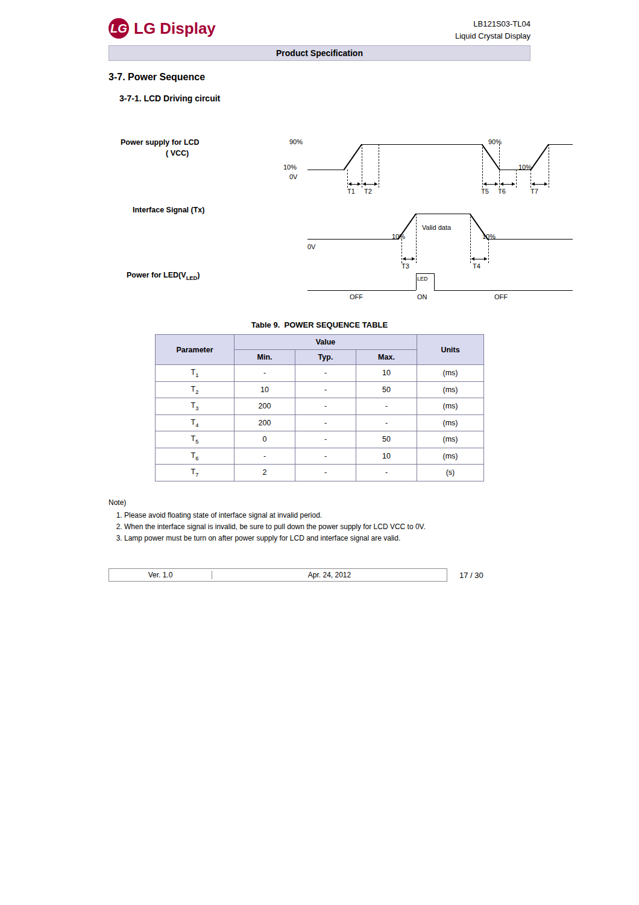LGLG Display
LB121S03-TL04
Liquid Crystal Display
Product Specification
3-7. Power Sequence
3-7-1. LCD Driving circuit
Power supply for LCD
( VCC)
Interface Signal (Tx)
Power for LED(VLED)
90%
90%
10%
10%
0V
T1
T2
T5
T6
T7
10%
10%
0V
Valid data
T3
T4
LED
OFF
ON
OFF
Table 9. POWER SEQUENCE TABLE
| Parameter | Value | Units |
| --- | --- | --- |
| Min. | Typ. | Max. |
| T 1 | - | - | 10 | (ms) |
| T 2 | 10 | - | 50 | (ms) |
| T 3 | 200 | - | - | (ms) |
| T 4 | 200 | - | - | (ms) |
| T 5 | 0 | - | 50 | (ms) |
| T 6 | - | - | 10 | (ms) |
| T 7 | 2 | - | - | (s) |
Note)
Please avoid floating state of interface signal at invalid period.
When the interface signal is invalid, be sure to pull down the power supply for LCD VCC to 0V.
Lamp power must be turn on after power supply for LCD and interface signal are valid.
Ver. 1.0 Apr. 24, 2012
17 / 30